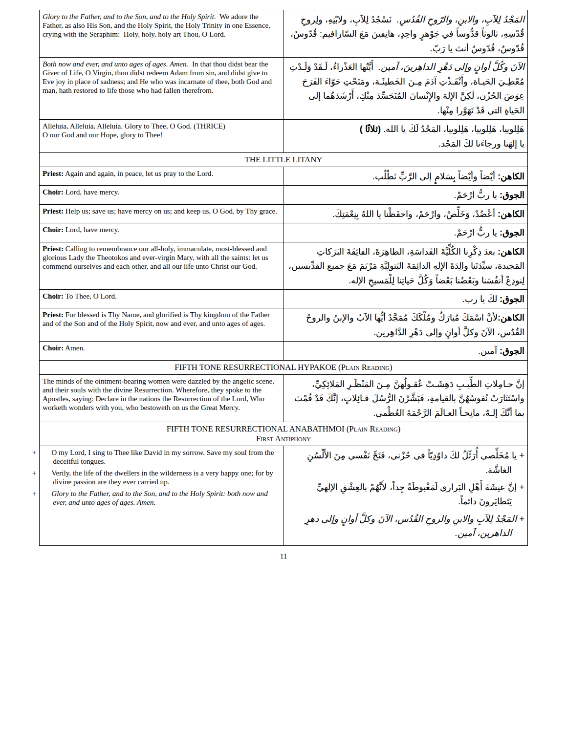| Glory to the Father, and to the Son, and to the Holy Spirit. We adore the Father, as also His Son, and the Holy Spirit, the Holy Trinity in one Essence, crying with the Seraphim: Holy, holy, holy art Thou, O Lord. | المَجْدُ لِلآبِ، والابنِ، والرّوحِ القُدُسِ. نَسْجُدُ لِلآبِ، ولابْنِهِ، ولِروحِ قُدْسِهِ، ثالوثاً قدُّوساً في جَوْهرٍ واحِدٍ، هاتِفينَ مَعَ السّارافيم: قُدّوسٌ، قُدّوسٌ، قُدّوسٌ أنتَ يا رَبّ. |
| Both now and ever, and unto ages of ages. Amen. In that thou didst bear the Giver of Life, O Virgin, thou didst redeem Adam from sin, and didst give to Eve joy in place of sadness; and He who was incarnate of thee, both God and man, hath restored to life those who had fallen therefrom. | الآنَ وكُلَّ أوانٍ وإلى دَهْرِ الداهِرينَ، آمين. أَيَّتُها العَذْراءُ، لَـقَدْ وَلَـدْتِ مُعْطِـيَ الحَيـاة، وأَنْقَـذْتِ آدَمَ مِـنَ الخَطيئَـة، ومَنَحْتِ حَوّاءَ الفَرَحَ عِوَضَ الحُزْن، لَكِنَّ الإلهَ والإِنْسانَ المُتَجَسِّدَ مِنْكِ، أَرْشَدَهُما إلى الحَياةِ التي قَدْ تَهَوَّرا مِنْها. |
| Alleluia, Alleluia, Alleluia. Glory to Thee, O God. (THRICE) O our God and our Hope, glory to Thee! | هَلِلوييا، هَلِلوييا، هَلِلوييا، المَجْدُ لَكَ يا الله. (ثلاثًا ) يا إلهَنا ورجاءَنا لكَ المَجْد. |
| THE LITTLE LITANY |
| Priest: Again and again, in peace, let us pray to the Lord. | الكاهن: أيْضاً وأيْضاً بِسَلامٍ إلى الرَّبِّ نَطْلُب. |
| Choir: Lord, have mercy. | الجوق: يا ربُّ ارْحَمْ. |
| Priest: Help us; save us; have mercy on us; and keep us, O God, by Thy grace. | الكاهن: أعْضُدْ، وَخَلِّصْ، وارْحَمْ، واحفَظْنا يا اللهُ بِنِعْمَتِكَ. |
| Choir: Lord, have mercy. | الجوق: يا ربُّ ارْحَمْ. |
| Priest: Calling to remembrance our all-holy, immaculate, most-blessed and glorious Lady the Theotokos and ever-virgin Mary, with all the saints: let us commend ourselves and each other, and all our life unto Christ our God. | الكاهن: بعدَ ذِكْرِنا الكُلِّيَّةَ القَداسَةِ، الطاهِرَةَ، الفائِقَةَ البَرَكاتِ المَجيدة، سيِّدَتَنا والِدَةَ الإلهِ الدائِمَةَ البَتولِيَّةِ مَرْيَمَ مَعَ جميع القدِّيسين، لِنودِعْ أنفُسَنا وبَعْضُنا بَعْضاً وَكُلَّ حَياتِنا لِلْمَسيحِ الإله. |
| Choir: To Thee, O Lord. | الجوق: لكَ يا رب. |
| Priest: For blessed is Thy Name, and glorified is Thy kingdom of the Father and of the Son and of the Holy Spirit, now and ever, and unto ages of ages. | الكاهن: لأنَّ اسْمَكَ مُبارَكٌ ومُلْكَكَ مُمَجَّدٌ أيُّها الآبُ والإبنُ والروحُ القُدُس، الآنَ وكلَّ أوانٍ وإلى دَهْرِ الدَّاهِرين. |
| Choir: Amen. | الجوق: آمين. |
| FIFTH TONE RESURRECTIONAL HYPAKOE (Plain Reading) |
| The minds of the ointment-bearing women were dazzled by the angelic scene, and their souls with the divine Resurrection. Wherefore, they spoke to the Apostles, saying: Declare in the nations the Resurrection of the Lord, Who worketh wonders with you, who bestoweth on us the Great Mercy. | إنَّ حـامِلاتِ الطِّيـبِ دَهِشَـتْ عُقـولُهنَّ مِـنَ المَنْظَـرِ المَلائِكِيِّ، واسْتَنَارَتْ نُفوسُهُنَّ بالقيامةِ، فَبَشَّرْنَ الرُّسُلَ قـائِلاتٍ، إنَّكَ قَدْ قُمْتَ بما أنَّكَ إلـهٌ، مانِحـاً العـالَمَ الرَّحْمَةَ العُظْمى. |
| FIFTH TONE RESURRECTIONAL ANABATHMOI (Plain Reading) First Antiphony |
| + O my Lord, I sing to Thee like David in my sorrow. Save my soul from the deceitful tongues. + Verily, the life of the dwellers in the wilderness is a very happy one; for by divine passion are they ever carried up. + Glory to the Father, and to the Son, and to the Holy Spirit: both now and ever, and unto ages of ages. Amen. | + يا مُخَلِّصي أُرَتِّلُ لكَ داوُدِيّاً في حُزْني، فَنَجِّ نَفْسي مِنَ الأَلْسُنِ الغاشَّة. + إنَّ عيشَةَ أَهْلِ البَراري لَمَغْبوطَةٌ جِداً، لأَنَّهُمْ بالعِشْقِ الإلهيِّ يَتَطايَرونَ دائماً. + المَجْدُ لِلآبِ والابنِ والروحِ القُدُس، الآنَ وكلَّ أوانٍ وإلى دهرِ الداهرين، آمين. |
11